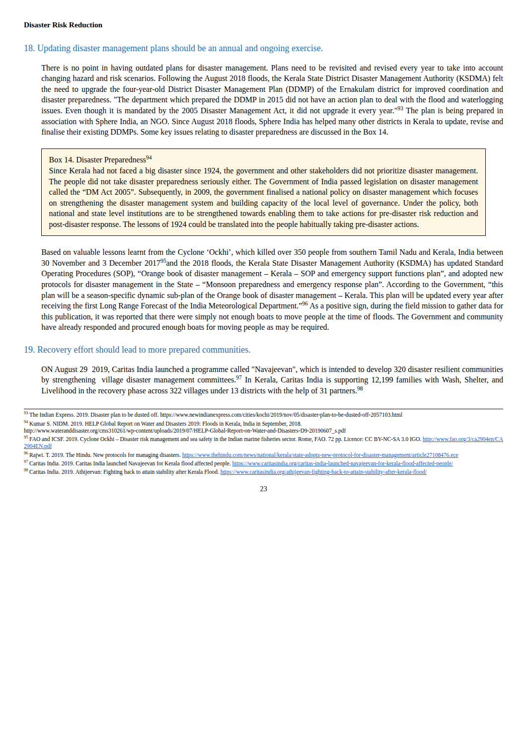Disaster Risk Reduction
18. Updating disaster management plans should be an annual and ongoing exercise.
There is no point in having outdated plans for disaster management. Plans need to be revisited and revised every year to take into account changing hazard and risk scenarios. Following the August 2018 floods, the Kerala State District Disaster Management Authority (KSDMA) felt the need to upgrade the four-year-old District Disaster Management Plan (DDMP) of the Ernakulam district for improved coordination and disaster preparedness. "The department which prepared the DDMP in 2015 did not have an action plan to deal with the flood and waterlogging issues. Even though it is mandated by the 2005 Disaster Management Act, it did not upgrade it every year."93 The plan is being prepared in association with Sphere India, an NGO. Since August 2018 floods, Sphere India has helped many other districts in Kerala to update, revise and finalise their existing DDMPs. Some key issues relating to disaster preparedness are discussed in the Box 14.
Box 14. Disaster Preparedness94
Since Kerala had not faced a big disaster since 1924, the government and other stakeholders did not prioritize disaster management. The people did not take disaster preparedness seriously either. The Government of India passed legislation on disaster management called the “DM Act 2005”. Subsequently, in 2009, the government finalised a national policy on disaster management which focuses on strengthening the disaster management system and building capacity of the local level of governance. Under the policy, both national and state level institutions are to be strengthened towards enabling them to take actions for pre-disaster risk reduction and post-disaster response. The lessons of 1924 could be translated into the people habitually taking pre-disaster actions.
Based on valuable lessons learnt from the Cyclone ‘Ockhi’, which killed over 350 people from southern Tamil Nadu and Kerala, India between 30 November and 3 December 201795and the 2018 floods, the Kerala State Disaster Management Authority (KSDMA) has updated Standard Operating Procedures (SOP), “Orange book of disaster management – Kerala – SOP and emergency support functions plan”, and adopted new protocols for disaster management in the State – “Monsoon preparedness and emergency response plan”. According to the Government, “this plan will be a season-specific dynamic sub-plan of the Orange book of disaster management – Kerala. This plan will be updated every year after receiving the first Long Range Forecast of the India Meteorological Department.”96 As a positive sign, during the field mission to gather data for this publication, it was reported that there were simply not enough boats to move people at the time of floods. The Government and community have already responded and procured enough boats for moving people as may be required.
19. Recovery effort should lead to more prepared communities.
ON August 29 2019, Caritas India launched a programme called "Navajeevan", which is intended to develop 320 disaster resilient communities by strengthening village disaster management committees.97 In Kerala, Caritas India is supporting 12,199 families with Wash, Shelter, and Livelihood in the recovery phase across 322 villages under 13 districts with the help of 31 partners.98
93 The Indian Express. 2019. Disaster plan to be dusted off. https://www.newindianexpress.com/cities/kochi/2019/nov/05/disaster-plan-to-be-dusted-off-2057103.html
94 Kumar S. NIDM. 2019. HELP Global Report on Water and Disasters 2019: Floods in Kerala, India in September, 2018.
http://www.wateranddisaster.org/cms310261/wp-content/uploads/2019/07/HELP-Global-Report-on-Water-and-Disasters-D9-20190607_s.pdf
95 FAO and ICSF. 2019. Cyclone Ockhi – Disaster risk management and sea safety in the Indian marine fisheries sector. Rome, FAO. 72 pp. Licence: CC BY-NC-SA 3.0 IGO. http://www.fao.org/3/ca2904en/CA2904EN.pdf
96 Rajwi. T. 2019. The Hindu. New protocols for managing disasters. https://www.thehindu.com/news/national/kerala/state-adopts-new-protocol-for-disaster-management/article27108476.ece
97 Caritas India. 2019. Caritas India launched Navajeevan for Kerala flood affected people. https://www.caritasindia.org/caritas-india-launched-navajeevan-for-kerala-flood-affected-people/
98 Caritas India. 2019. Athijeevan: Fighting back to attain stability after Kerala Flood. https://www.caritasindia.org/athijeevan-fighting-back-to-attain-stability-after-kerala-flood/
23